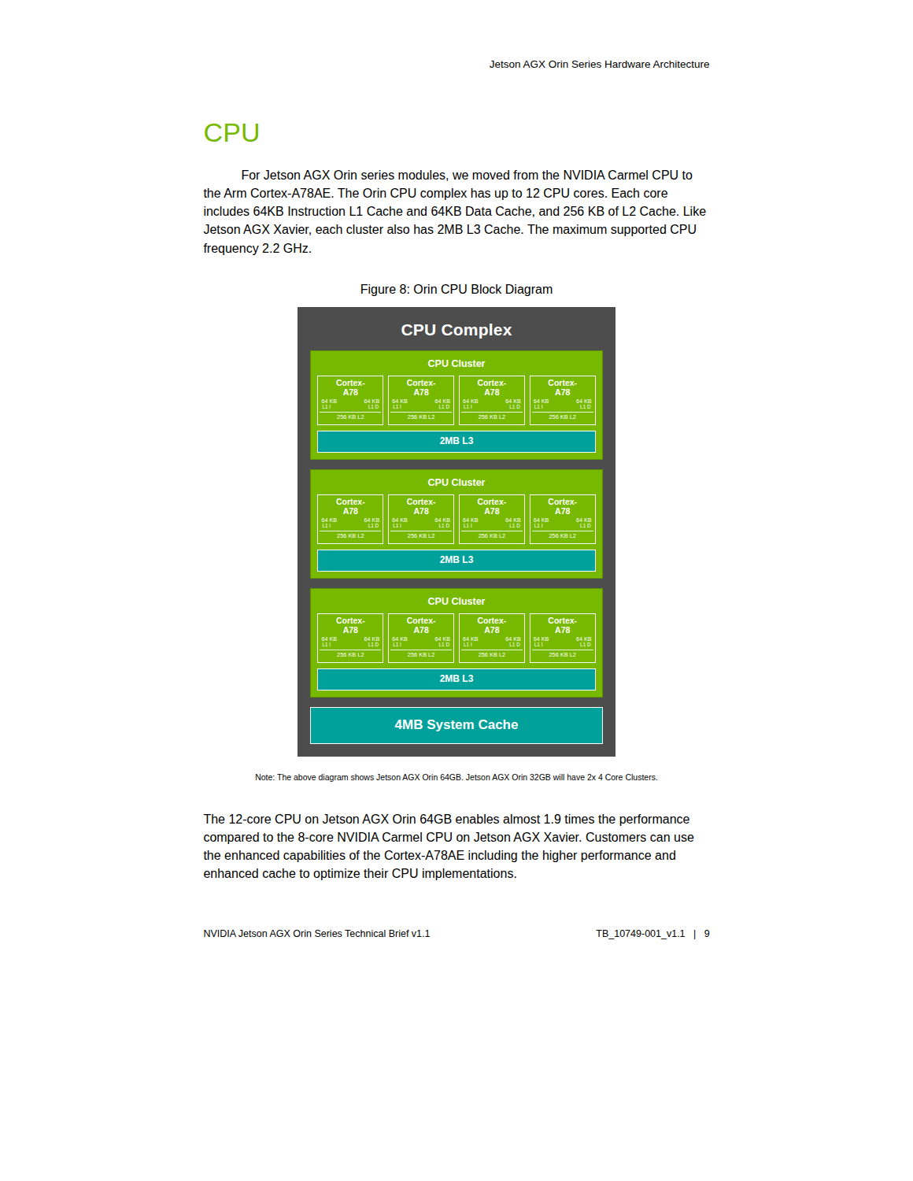Jetson AGX Orin Series Hardware Architecture
CPU
For Jetson AGX Orin series modules, we moved from the NVIDIA Carmel CPU to the Arm Cortex-A78AE. The Orin CPU complex has up to 12 CPU cores. Each core includes 64KB Instruction L1 Cache and 64KB Data Cache, and 256 KB of L2 Cache. Like Jetson AGX Xavier, each cluster also has 2MB L3 Cache. The maximum supported CPU frequency 2.2 GHz.
Figure 8: Orin CPU Block Diagram
CPU Complex
CPU Cluster
Cortex-
A78
64 KB 64 KB
L1 I L1 D
256 KB L2
Cortex-
A78
64 KB 64 KB
L1 I L1 D
256 KB L2
Cortex-
A78
64 KB 64 KB
L1 I L1 D
256 KB L2
Cortex-
A78
64 KB 64 KB
L1 I L1 D
256 KB L2
2MB L3
CPU Cluster
Cortex-
A78
64 KB 64 KB
L1 I L1 D
256 KB L2
Cortex-
A78
64 KB 64 KB
L1 I L1 D
256 KB L2
Cortex-
A78
64 KB 64 KB
L1 I L1 D
256 KB L2
Cortex-
A78
64 KB 64 KB
L1 I L1 D
256 KB L2
2MB L3
CPU Cluster
Cortex-
A78
64 KB 64 KB
L1 I L1 D
256 KB L2
Cortex-
A78
64 KB 64 KB
L1 I L1 D
256 KB L2
Cortex-
A78
64 KB 64 KB
L1 I L1 D
256 KB L2
Cortex-
A78
64 KB 64 KB
L1 I L1 D
256 KB L2
2MB L3
4MB System Cache
Note: The above diagram shows Jetson AGX Orin 64GB. Jetson AGX Orin 32GB will have 2x 4 Core Clusters.
The 12-core CPU on Jetson AGX Orin 64GB enables almost 1.9 times the performance compared to the 8-core NVIDIA Carmel CPU on Jetson AGX Xavier. Customers can use the enhanced capabilities of the Cortex-A78AE including the higher performance and enhanced cache to optimize their CPU implementations.
NVIDIA Jetson AGX Orin Series Technical Brief v1.1
TB_10749-001_v1.1 | 9